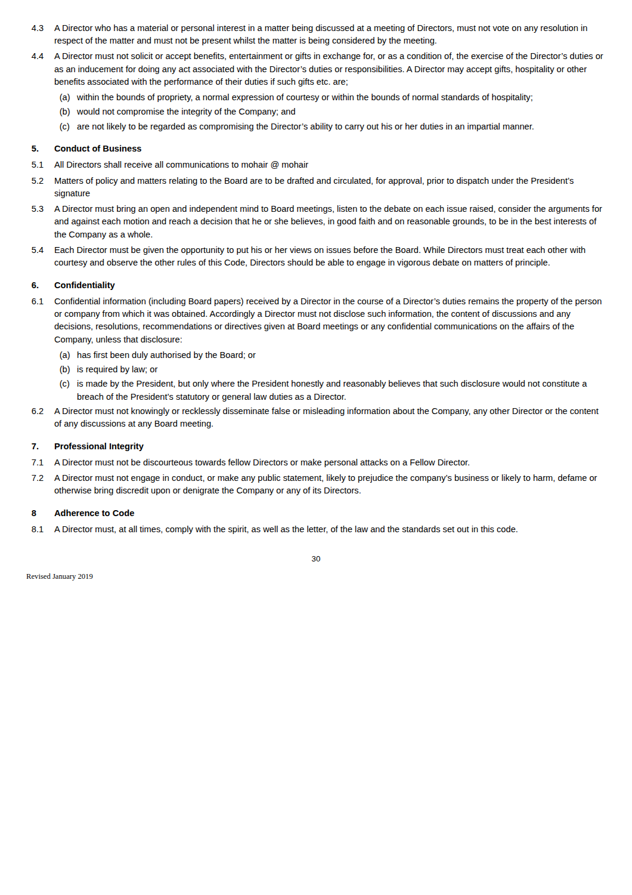4.3
A Director who has a material or personal interest in a matter being discussed at a meeting of Directors, must not vote on any resolution in respect of the matter and must not be present whilst the matter is being considered by the meeting.
4.4
A Director must not solicit or accept benefits, entertainment or gifts in exchange for, or as a condition of, the exercise of the Director’s duties or as an inducement for doing any act associated with the Director’s duties or responsibilities. A Director may accept gifts, hospitality or other benefits associated with the performance of their duties if such gifts etc. are;
(a)
within the bounds of propriety, a normal expression of courtesy or within the bounds of normal standards of hospitality;
(b)
would not compromise the integrity of the Company; and
(c)
are not likely to be regarded as compromising the Director’s ability to carry out his or her duties in an impartial manner.
5. Conduct of Business
5.1
All Directors shall receive all communications to mohair @ mohair
5.2
Matters of policy and matters relating to the Board are to be drafted and circulated, for approval, prior to dispatch under the President’s signature
5.3
A Director must bring an open and independent mind to Board meetings, listen to the debate on each issue raised, consider the arguments for and against each motion and reach a decision that he or she believes, in good faith and on reasonable grounds, to be in the best interests of the Company as a whole.
5.4
Each Director must be given the opportunity to put his or her views on issues before the Board. While Directors must treat each other with courtesy and observe the other rules of this Code, Directors should be able to engage in vigorous debate on matters of principle.
6. Confidentiality
6.1
Confidential information (including Board papers) received by a Director in the course of a Director’s duties remains the property of the person or company from which it was obtained. Accordingly a Director must not disclose such information, the content of discussions and any decisions, resolutions, recommendations or directives given at Board meetings or any confidential communications on the affairs of the Company, unless that disclosure:
(a)
has first been duly authorised by the Board; or
(b)
is required by law; or
(c)
is made by the President, but only where the President honestly and reasonably believes that such disclosure would not constitute a breach of the President’s statutory or general law duties as a Director.
6.2
A Director must not knowingly or recklessly disseminate false or misleading information about the Company, any other Director or the content of any discussions at any Board meeting.
7. Professional Integrity
7.1
A Director must not be discourteous towards fellow Directors or make personal attacks on a Fellow Director.
7.2
A Director must not engage in conduct, or make any public statement, likely to prejudice the company’s business or likely to harm, defame or otherwise bring discredit upon or denigrate the Company or any of its Directors.
8 Adherence to Code
8.1
A Director must, at all times, comply with the spirit, as well as the letter, of the law and the standards set out in this code.
30
Revised January 2019